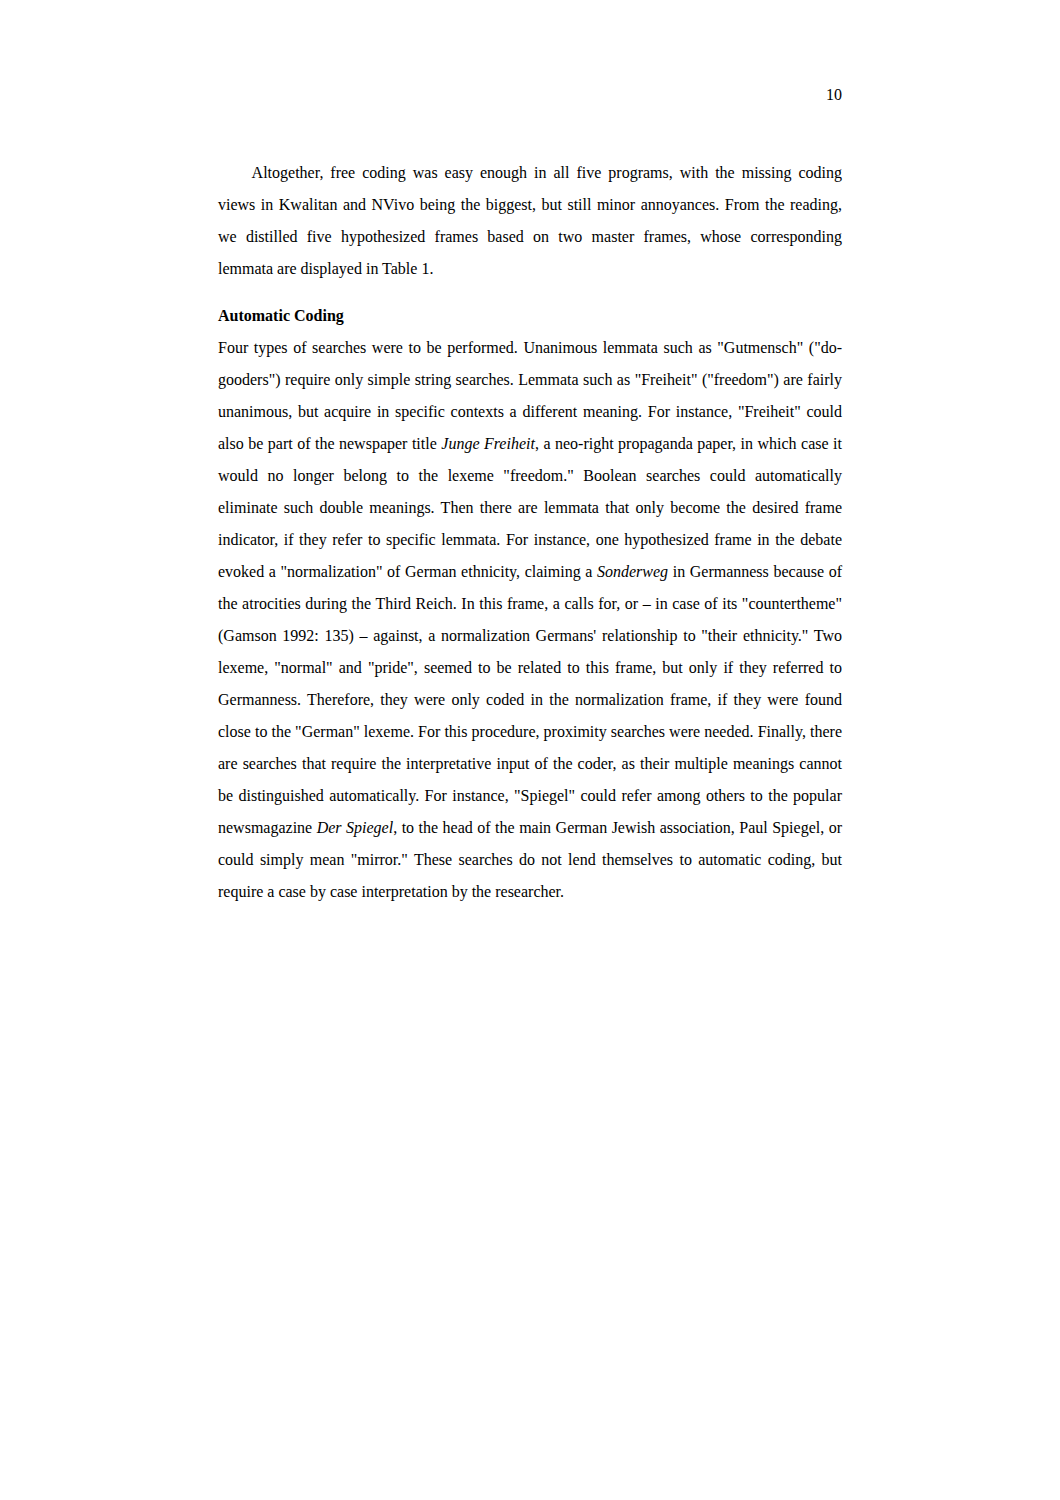10
Altogether, free coding was easy enough in all five programs, with the missing coding views in Kwalitan and NVivo being the biggest, but still minor annoyances. From the reading, we distilled five hypothesized frames based on two master frames, whose corresponding lemmata are displayed in Table 1.
Automatic Coding
Four types of searches were to be performed. Unanimous lemmata such as "Gutmensch" ("do-gooders") require only simple string searches. Lemmata such as "Freiheit" ("freedom") are fairly unanimous, but acquire in specific contexts a different meaning. For instance, "Freiheit" could also be part of the newspaper title Junge Freiheit, a neo-right propaganda paper, in which case it would no longer belong to the lexeme "freedom." Boolean searches could automatically eliminate such double meanings. Then there are lemmata that only become the desired frame indicator, if they refer to specific lemmata. For instance, one hypothesized frame in the debate evoked a "normalization" of German ethnicity, claiming a Sonderweg in Germanness because of the atrocities during the Third Reich. In this frame, a calls for, or – in case of its "countertheme" (Gamson 1992: 135) – against, a normalization Germans' relationship to "their ethnicity." Two lexeme, "normal" and "pride", seemed to be related to this frame, but only if they referred to Germanness. Therefore, they were only coded in the normalization frame, if they were found close to the "German" lexeme. For this procedure, proximity searches were needed. Finally, there are searches that require the interpretative input of the coder, as their multiple meanings cannot be distinguished automatically. For instance, "Spiegel" could refer among others to the popular newsmagazine Der Spiegel, to the head of the main German Jewish association, Paul Spiegel, or could simply mean "mirror." These searches do not lend themselves to automatic coding, but require a case by case interpretation by the researcher.